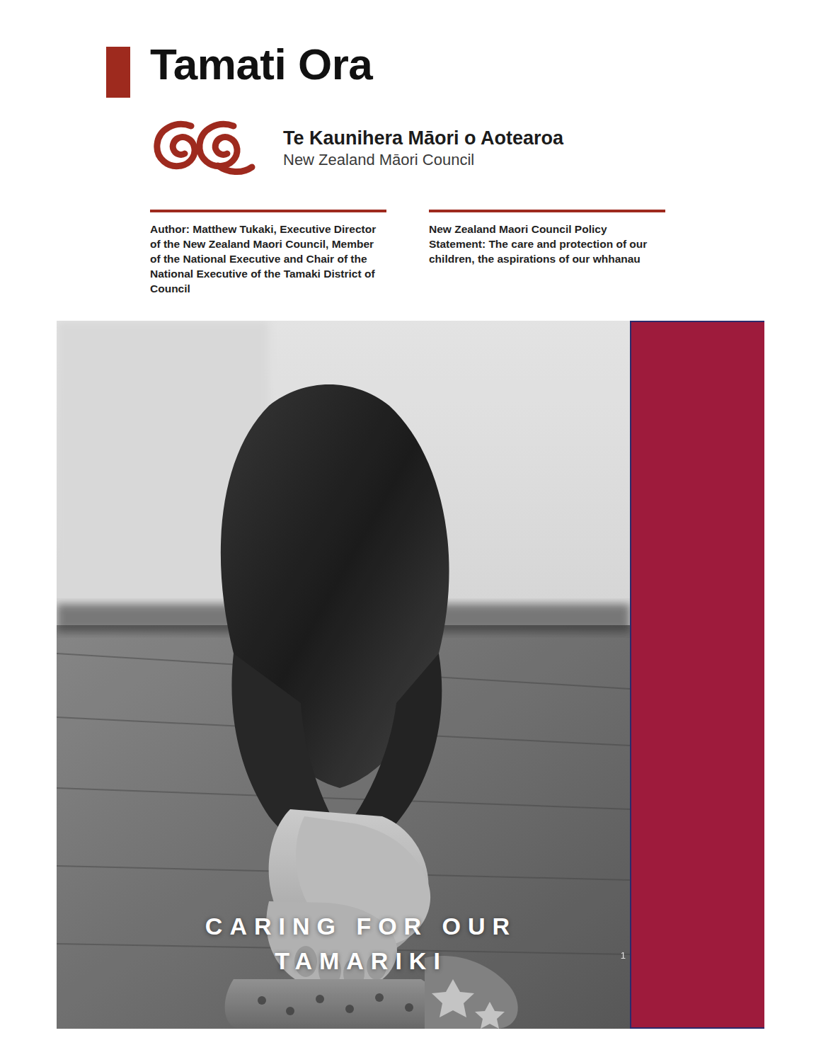Tamati Ora
Te Kaunihera Māori o Aotearoa
New Zealand Māori Council
Author: Matthew Tukaki, Executive Director of the New Zealand Maori Council, Member of the National Executive and Chair of the National Executive of the Tamaki District of Council
New Zealand Maori Council Policy Statement: The care and protection of our children, the aspirations of our whhanau
CARING FOR OUR TAMARIKI
1